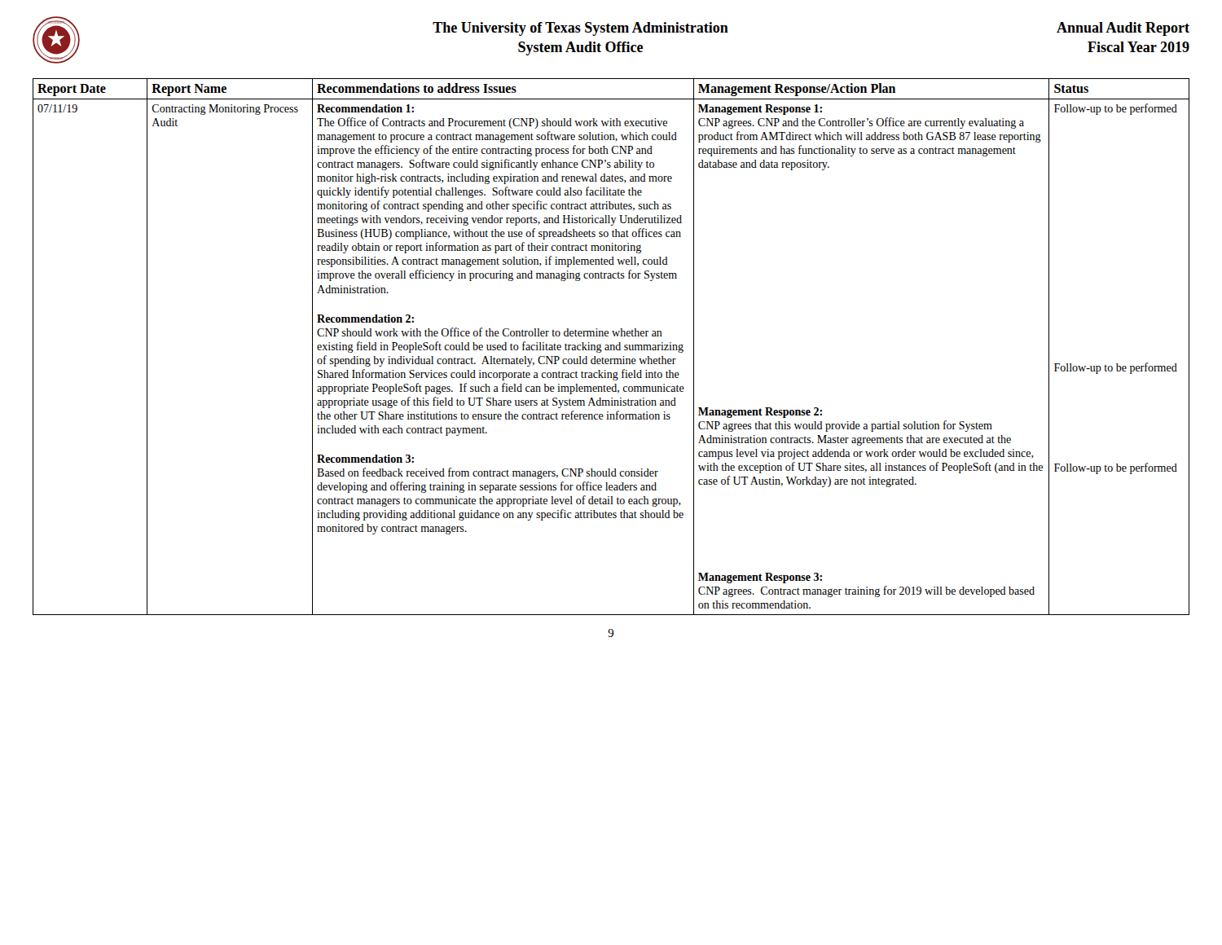UNIVERSITY OF TEXAS
The University of Texas System Administration
System Audit Office
Annual Audit Report
Fiscal Year 2019
| Report Date | Report Name | Recommendations to address Issues | Management Response/Action Plan | Status |
| --- | --- | --- | --- | --- |
| 07/11/19 | Contracting Monitoring Process Audit | Recommendation 1: The Office of Contracts and Procurement (CNP) should work with executive management to procure a contract management software solution, which could improve the efficiency of the entire contracting process for both CNP and contract managers. Software could significantly enhance CNP’s ability to monitor high-risk contracts, including expiration and renewal dates, and more quickly identify potential challenges. Software could also facilitate the monitoring of contract spending and other specific contract attributes, such as meetings with vendors, receiving vendor reports, and Historically Underutilized Business (HUB) compliance, without the use of spreadsheets so that offices can readily obtain or report information as part of their contract monitoring responsibilities. A contract management solution, if implemented well, could improve the overall efficiency in procuring and managing contracts for System Administration. Recommendation 2: CNP should work with the Office of the Controller to determine whether an existing field in PeopleSoft could be used to facilitate tracking and summarizing of spending by individual contract. Alternately, CNP could determine whether Shared Information Services could incorporate a contract tracking field into the appropriate PeopleSoft pages. If such a field can be implemented, communicate appropriate usage of this field to UT Share users at System Administration and the other UT Share institutions to ensure the contract reference information is included with each contract payment. Recommendation 3: Based on feedback received from contract managers, CNP should consider developing and offering training in separate sessions for office leaders and contract managers to communicate the appropriate level of detail to each group, including providing additional guidance on any specific attributes that should be monitored by contract managers. | Management Response 1: CNP agrees. CNP and the Controller’s Office are currently evaluating a product from AMTdirect which will address both GASB 87 lease reporting requirements and has functionality to serve as a contract management database and data repository. Management Response 2: CNP agrees that this would provide a partial solution for System Administration contracts. Master agreements that are executed at the campus level via project addenda or work order would be excluded since, with the exception of UT Share sites, all instances of PeopleSoft (and in the case of UT Austin, Workday) are not integrated. Management Response 3: CNP agrees. Contract manager training for 2019 will be developed based on this recommendation. | Follow-up to be performed Follow-up to be performed Follow-up to be performed |
9